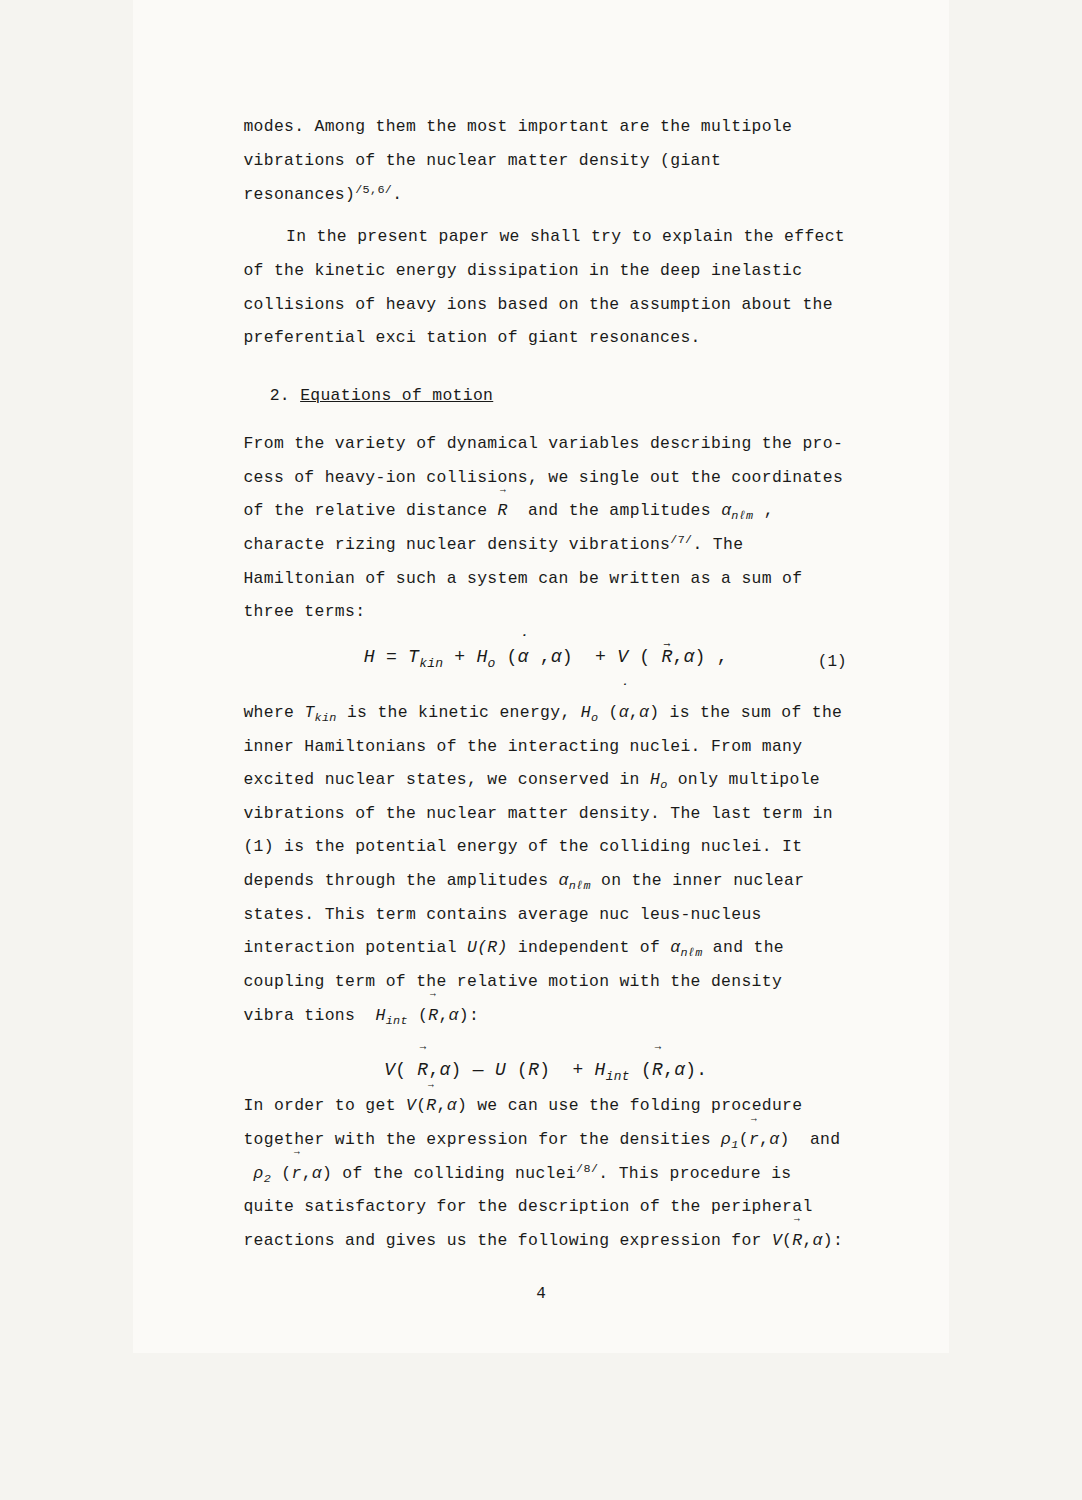modes. Among them the most important are the multipole vibrations of the nuclear matter density (giant resonances)/5,6/.
In the present paper we shall try to explain the effect of the kinetic energy dissipation in the deep inelastic collisions of heavy ions based on the assumption about the preferential exci­ tation of giant resonances.
2. Equations of motion
From the variety of dynamical variables describing the pro­ cess of heavy-ion collisions, we single out the coordinates of the relative distance R and the amplitudes αnℓm , characte­ rizing nuclear density vibrations/7/. The Hamiltonian of such a system can be written as a sum of three terms:
H = Tkin + Ho (α ,α) + V ( R,α) , (1)
where Tkin is the kinetic energy, Ho (α,α) is the sum of the inner Hamiltonians of the interacting nuclei. From many excited nuclear states, we conserved in Ho only multipole vibrations of the nuclear matter density. The last term in (1) is the potential energy of the colliding nuclei. It depends through the amplitudes αnℓm on the inner nuclear states. This term contains average nuc­ leus-nucleus interaction potential U(R) independent of αnℓm and the coupling term of the relative motion with the density vibra­ tions Hint (R,α):
V( R,α) — U (R) + Hint (R,α).
In order to get V(R,α) we can use the folding procedure together with the expression for the densities ρ1(r,α) and ρ2 (r,α) of the colliding nuclei/8/. This procedure is quite satisfactory for the description of the peripheral reactions and gives us the following expression for V(R,α):
4